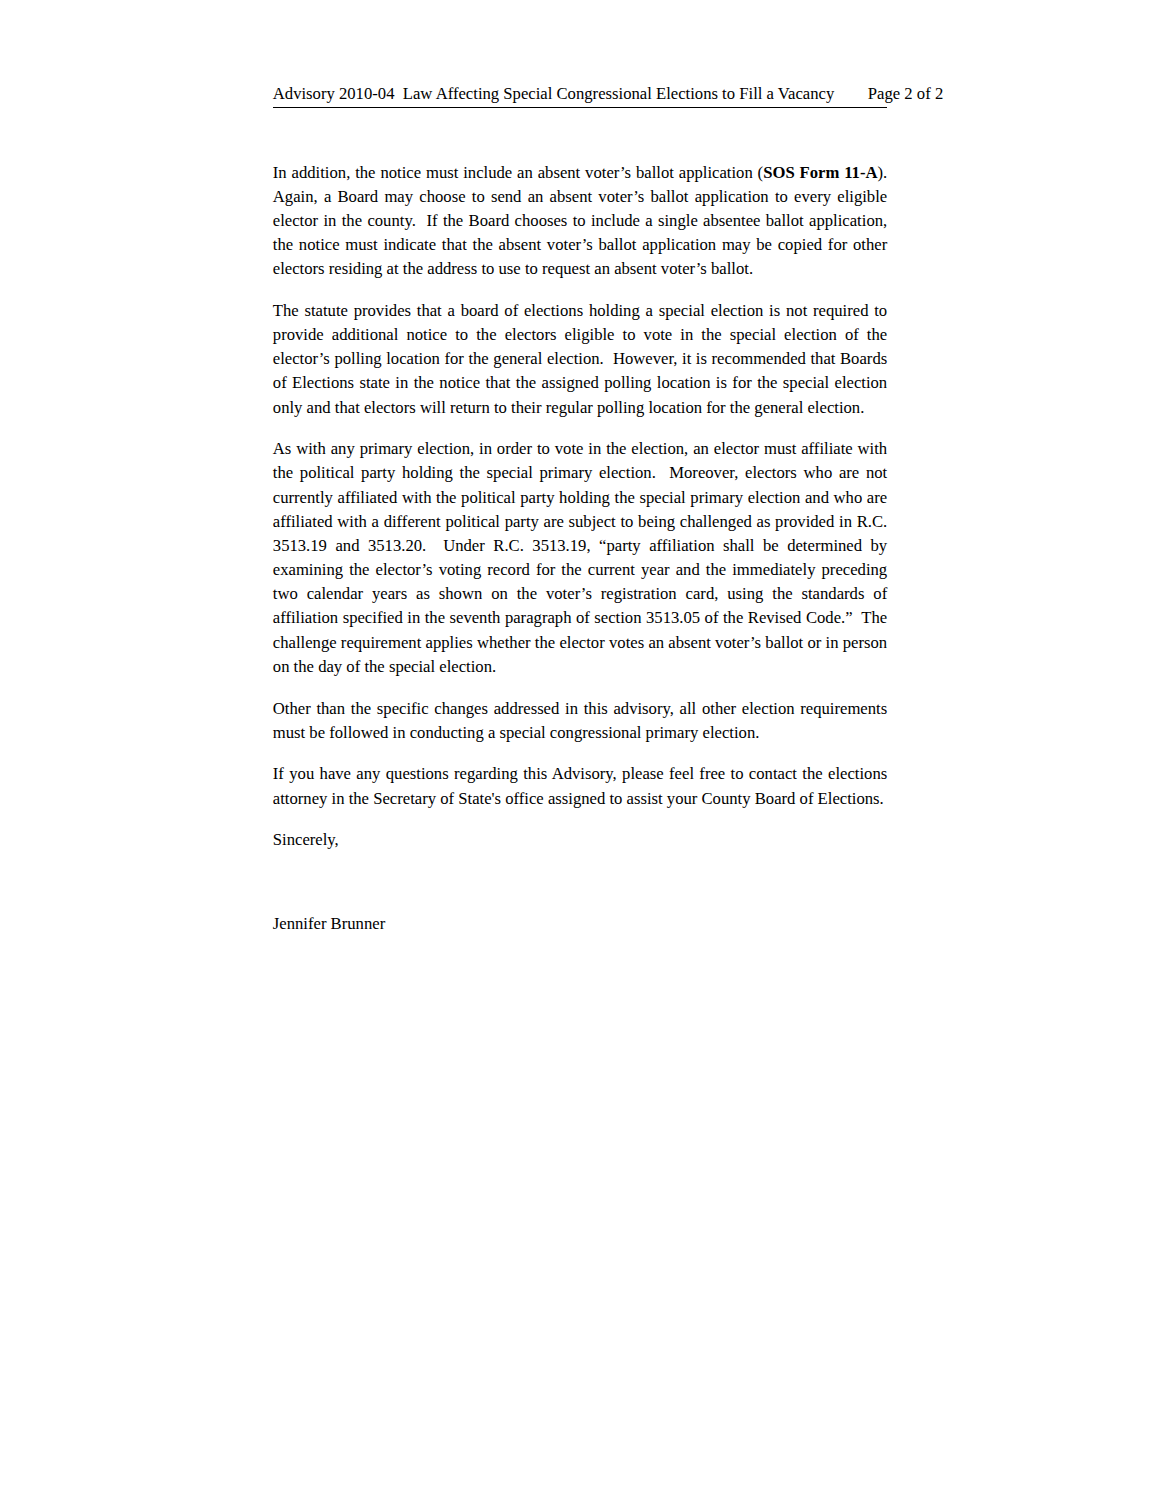Advisory 2010-04 Law Affecting Special Congressional Elections to Fill a Vacancy Page 2 of 2
In addition, the notice must include an absent voter’s ballot application (SOS Form 11-A). Again, a Board may choose to send an absent voter’s ballot application to every eligible elector in the county. If the Board chooses to include a single absentee ballot application, the notice must indicate that the absent voter’s ballot application may be copied for other electors residing at the address to use to request an absent voter’s ballot.
The statute provides that a board of elections holding a special election is not required to provide additional notice to the electors eligible to vote in the special election of the elector’s polling location for the general election. However, it is recommended that Boards of Elections state in the notice that the assigned polling location is for the special election only and that electors will return to their regular polling location for the general election.
As with any primary election, in order to vote in the election, an elector must affiliate with the political party holding the special primary election. Moreover, electors who are not currently affiliated with the political party holding the special primary election and who are affiliated with a different political party are subject to being challenged as provided in R.C. 3513.19 and 3513.20. Under R.C. 3513.19, “party affiliation shall be determined by examining the elector’s voting record for the current year and the immediately preceding two calendar years as shown on the voter’s registration card, using the standards of affiliation specified in the seventh paragraph of section 3513.05 of the Revised Code.” The challenge requirement applies whether the elector votes an absent voter’s ballot or in person on the day of the special election.
Other than the specific changes addressed in this advisory, all other election requirements must be followed in conducting a special congressional primary election.
If you have any questions regarding this Advisory, please feel free to contact the elections attorney in the Secretary of State's office assigned to assist your County Board of Elections.
Sincerely,
Jennifer Brunner